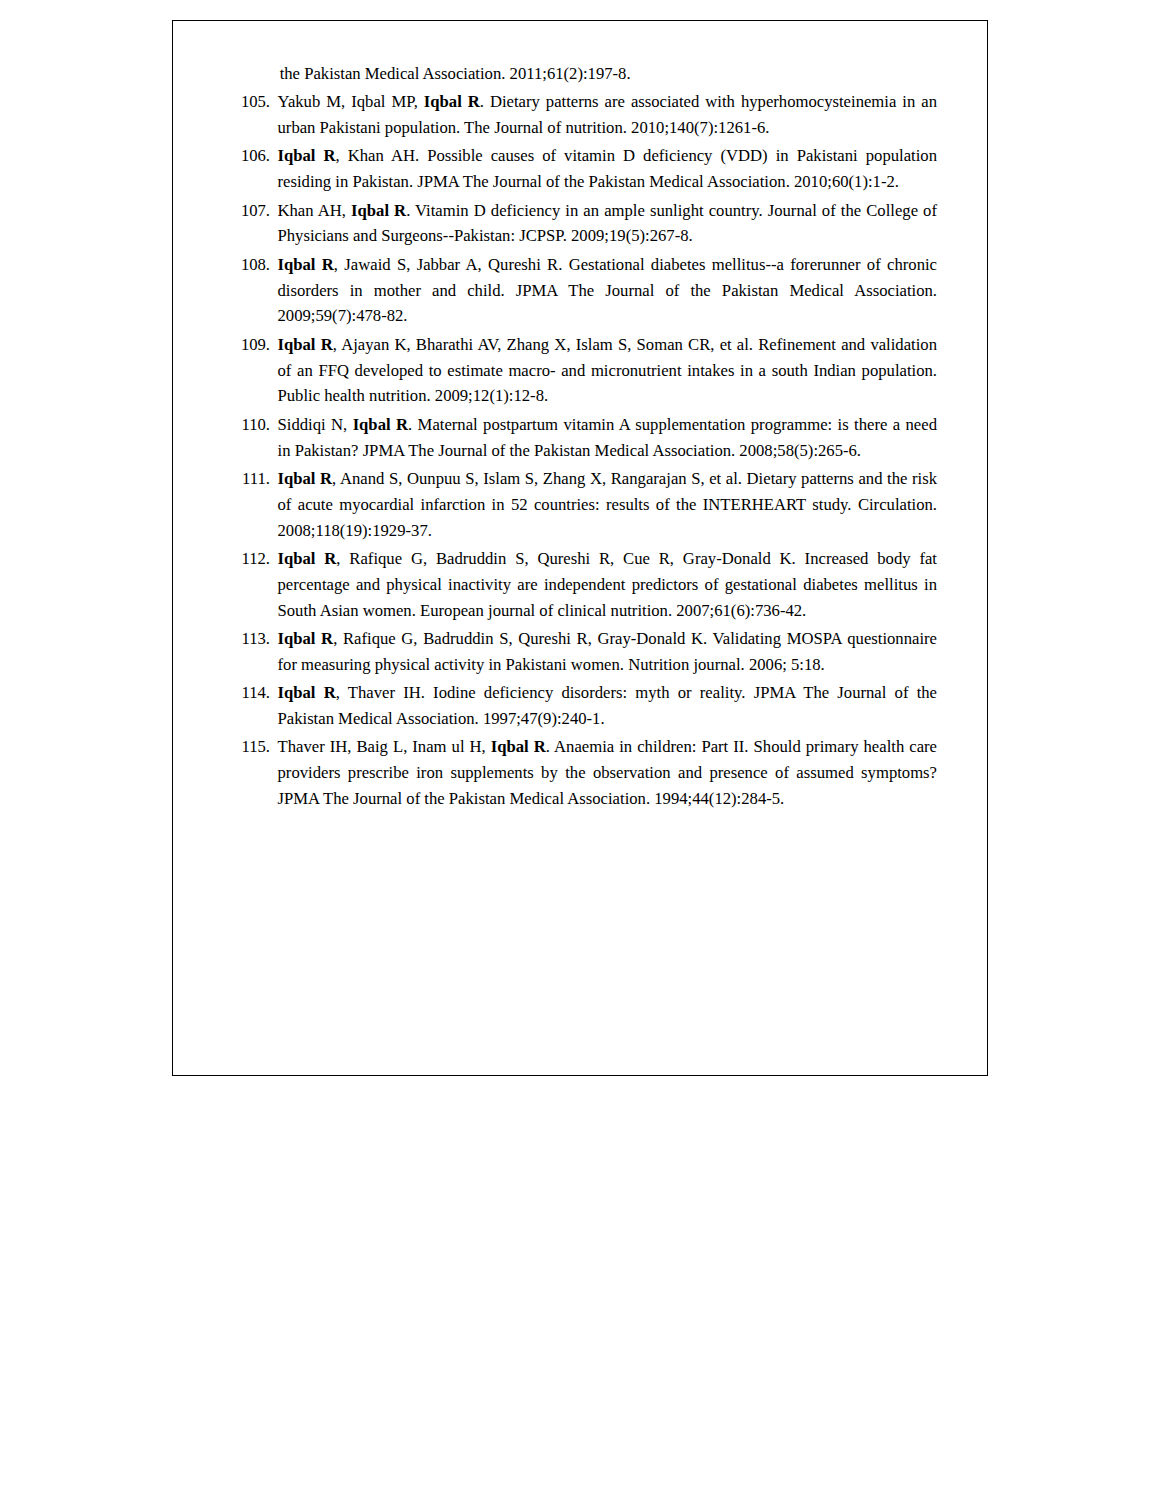the Pakistan Medical Association. 2011;61(2):197-8.
Yakub M, Iqbal MP, Iqbal R. Dietary patterns are associated with hyperhomocysteinemia in an urban Pakistani population. The Journal of nutrition. 2010;140(7):1261-6.
Iqbal R, Khan AH. Possible causes of vitamin D deficiency (VDD) in Pakistani population residing in Pakistan. JPMA The Journal of the Pakistan Medical Association. 2010;60(1):1-2.
Khan AH, Iqbal R. Vitamin D deficiency in an ample sunlight country. Journal of the College of Physicians and Surgeons--Pakistan: JCPSP. 2009;19(5):267-8.
Iqbal R, Jawaid S, Jabbar A, Qureshi R. Gestational diabetes mellitus--a forerunner of chronic disorders in mother and child. JPMA The Journal of the Pakistan Medical Association. 2009;59(7):478-82.
Iqbal R, Ajayan K, Bharathi AV, Zhang X, Islam S, Soman CR, et al. Refinement and validation of an FFQ developed to estimate macro- and micronutrient intakes in a south Indian population. Public health nutrition. 2009;12(1):12-8.
Siddiqi N, Iqbal R. Maternal postpartum vitamin A supplementation programme: is there a need in Pakistan? JPMA The Journal of the Pakistan Medical Association. 2008;58(5):265-6.
Iqbal R, Anand S, Ounpuu S, Islam S, Zhang X, Rangarajan S, et al. Dietary patterns and the risk of acute myocardial infarction in 52 countries: results of the INTERHEART study. Circulation. 2008;118(19):1929-37.
Iqbal R, Rafique G, Badruddin S, Qureshi R, Cue R, Gray-Donald K. Increased body fat percentage and physical inactivity are independent predictors of gestational diabetes mellitus in South Asian women. European journal of clinical nutrition. 2007;61(6):736-42.
Iqbal R, Rafique G, Badruddin S, Qureshi R, Gray-Donald K. Validating MOSPA questionnaire for measuring physical activity in Pakistani women. Nutrition journal. 2006; 5:18.
Iqbal R, Thaver IH. Iodine deficiency disorders: myth or reality. JPMA The Journal of the Pakistan Medical Association. 1997;47(9):240-1.
Thaver IH, Baig L, Inam ul H, Iqbal R. Anaemia in children: Part II. Should primary health care providers prescribe iron supplements by the observation and presence of assumed symptoms? JPMA The Journal of the Pakistan Medical Association. 1994;44(12):284-5.